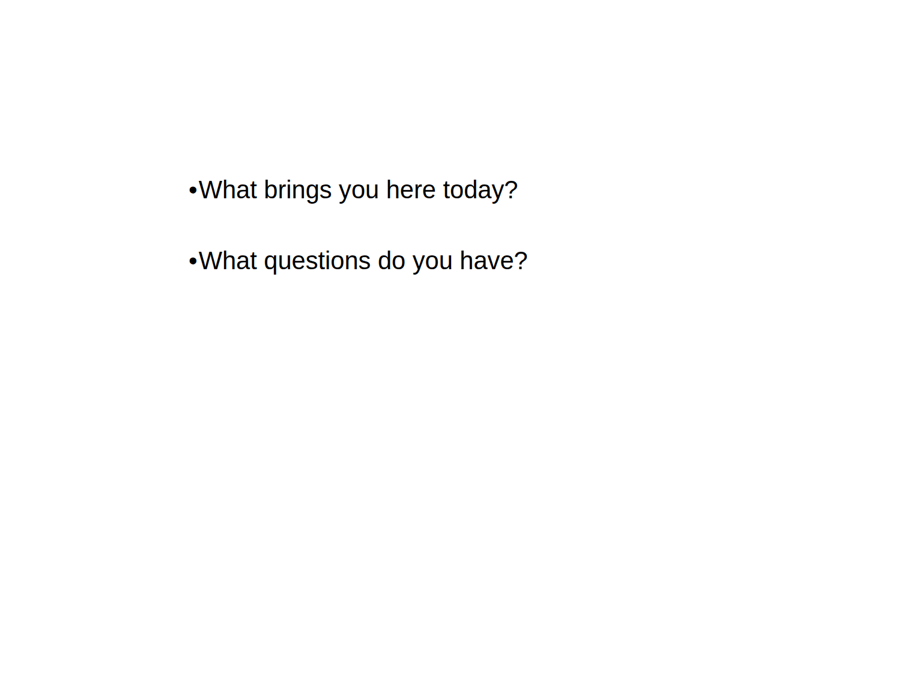What brings you here today?
What questions do you have?